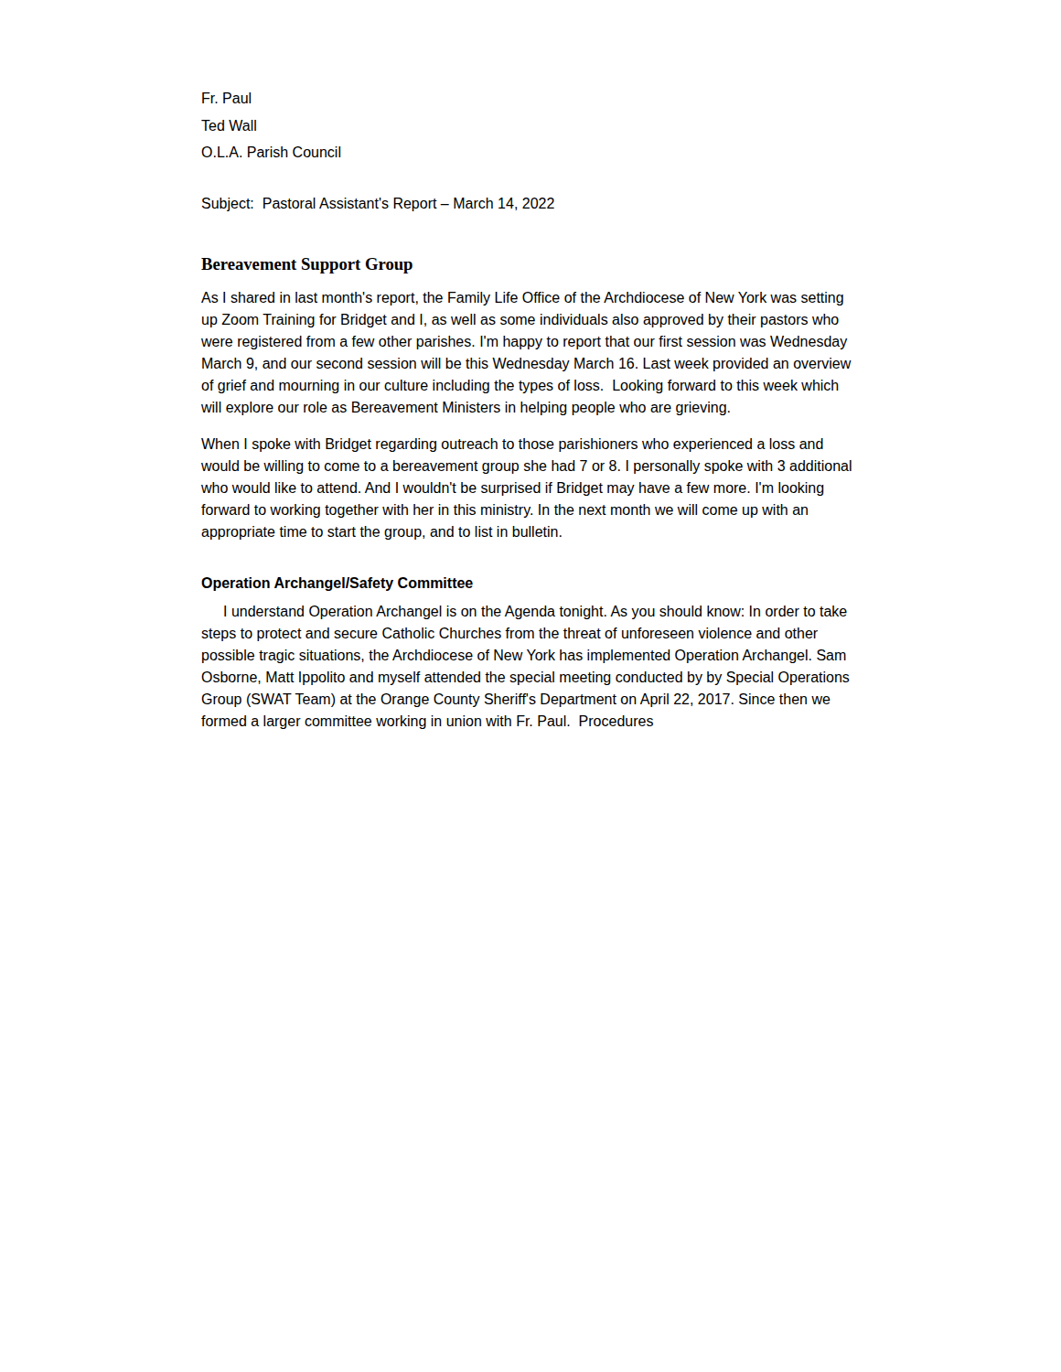Fr. Paul
Ted Wall
O.L.A. Parish Council
Subject: Pastoral Assistant's Report – March 14, 2022
Bereavement Support Group
As I shared in last month's report, the Family Life Office of the Archdiocese of New York was setting up Zoom Training for Bridget and I, as well as some individuals also approved by their pastors who were registered from a few other parishes. I'm happy to report that our first session was Wednesday March 9, and our second session will be this Wednesday March 16. Last week provided an overview of grief and mourning in our culture including the types of loss. Looking forward to this week which will explore our role as Bereavement Ministers in helping people who are grieving.
When I spoke with Bridget regarding outreach to those parishioners who experienced a loss and would be willing to come to a bereavement group she had 7 or 8. I personally spoke with 3 additional who would like to attend. And I wouldn't be surprised if Bridget may have a few more. I'm looking forward to working together with her in this ministry. In the next month we will come up with an appropriate time to start the group, and to list in bulletin.
Operation Archangel/Safety Committee
I understand Operation Archangel is on the Agenda tonight. As you should know: In order to take steps to protect and secure Catholic Churches from the threat of unforeseen violence and other possible tragic situations, the Archdiocese of New York has implemented Operation Archangel. Sam Osborne, Matt Ippolito and myself attended the special meeting conducted by by Special Operations Group (SWAT Team) at the Orange County Sheriff's Department on April 22, 2017. Since then we formed a larger committee working in union with Fr. Paul. Procedures